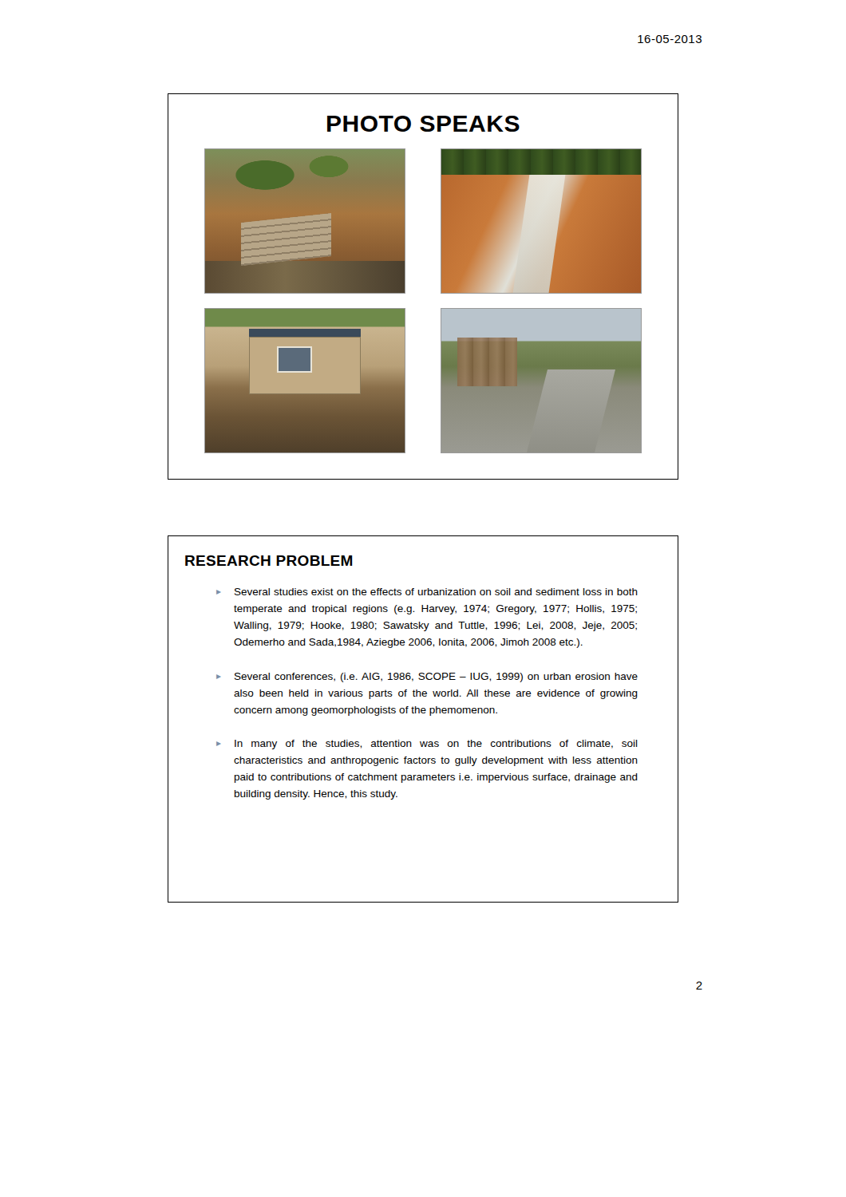16-05-2013
PHOTO SPEAKS
RESEARCH PROBLEM
Several studies exist on the effects of urbanization on soil and sediment loss in both temperate and tropical regions (e.g. Harvey, 1974; Gregory, 1977; Hollis, 1975; Walling, 1979; Hooke, 1980; Sawatsky and Tuttle, 1996; Lei, 2008, Jeje, 2005; Odemerho and Sada,1984, Aziegbe 2006, Ionita, 2006, Jimoh 2008 etc.).
Several conferences, (i.e. AIG, 1986, SCOPE – IUG, 1999) on urban erosion have also been held in various parts of the world. All these are evidence of growing concern among geomorphologists of the phemomenon.
In many of the studies, attention was on the contributions of climate, soil characteristics and anthropogenic factors to gully development with less attention paid to contributions of catchment parameters i.e. impervious surface, drainage and building density. Hence, this study.
2